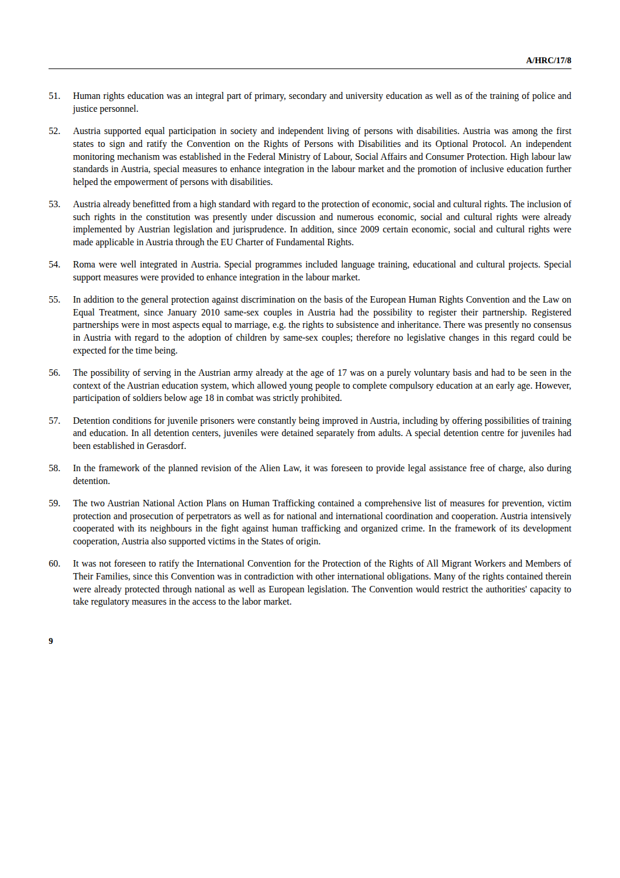A/HRC/17/8
51.
Human rights education was an integral part of primary, secondary and university education as well as of the training of police and justice personnel.
52.
Austria supported equal participation in society and independent living of persons with disabilities. Austria was among the first states to sign and ratify the Convention on the Rights of Persons with Disabilities and its Optional Protocol. An independent monitoring mechanism was established in the Federal Ministry of Labour, Social Affairs and Consumer Protection. High labour law standards in Austria, special measures to enhance integration in the labour market and the promotion of inclusive education further helped the empowerment of persons with disabilities.
53.
Austria already benefitted from a high standard with regard to the protection of economic, social and cultural rights. The inclusion of such rights in the constitution was presently under discussion and numerous economic, social and cultural rights were already implemented by Austrian legislation and jurisprudence. In addition, since 2009 certain economic, social and cultural rights were made applicable in Austria through the EU Charter of Fundamental Rights.
54.
Roma were well integrated in Austria. Special programmes included language training, educational and cultural projects. Special support measures were provided to enhance integration in the labour market.
55.
In addition to the general protection against discrimination on the basis of the European Human Rights Convention and the Law on Equal Treatment, since January 2010 same-sex couples in Austria had the possibility to register their partnership. Registered partnerships were in most aspects equal to marriage, e.g. the rights to subsistence and inheritance. There was presently no consensus in Austria with regard to the adoption of children by same-sex couples; therefore no legislative changes in this regard could be expected for the time being.
56.
The possibility of serving in the Austrian army already at the age of 17 was on a purely voluntary basis and had to be seen in the context of the Austrian education system, which allowed young people to complete compulsory education at an early age. However, participation of soldiers below age 18 in combat was strictly prohibited.
57.
Detention conditions for juvenile prisoners were constantly being improved in Austria, including by offering possibilities of training and education. In all detention centers, juveniles were detained separately from adults. A special detention centre for juveniles had been established in Gerasdorf.
58.
In the framework of the planned revision of the Alien Law, it was foreseen to provide legal assistance free of charge, also during detention.
59.
The two Austrian National Action Plans on Human Trafficking contained a comprehensive list of measures for prevention, victim protection and prosecution of perpetrators as well as for national and international coordination and cooperation. Austria intensively cooperated with its neighbours in the fight against human trafficking and organized crime. In the framework of its development cooperation, Austria also supported victims in the States of origin.
60.
It was not foreseen to ratify the International Convention for the Protection of the Rights of All Migrant Workers and Members of Their Families, since this Convention was in contradiction with other international obligations. Many of the rights contained therein were already protected through national as well as European legislation. The Convention would restrict the authorities' capacity to take regulatory measures in the access to the labor market.
9